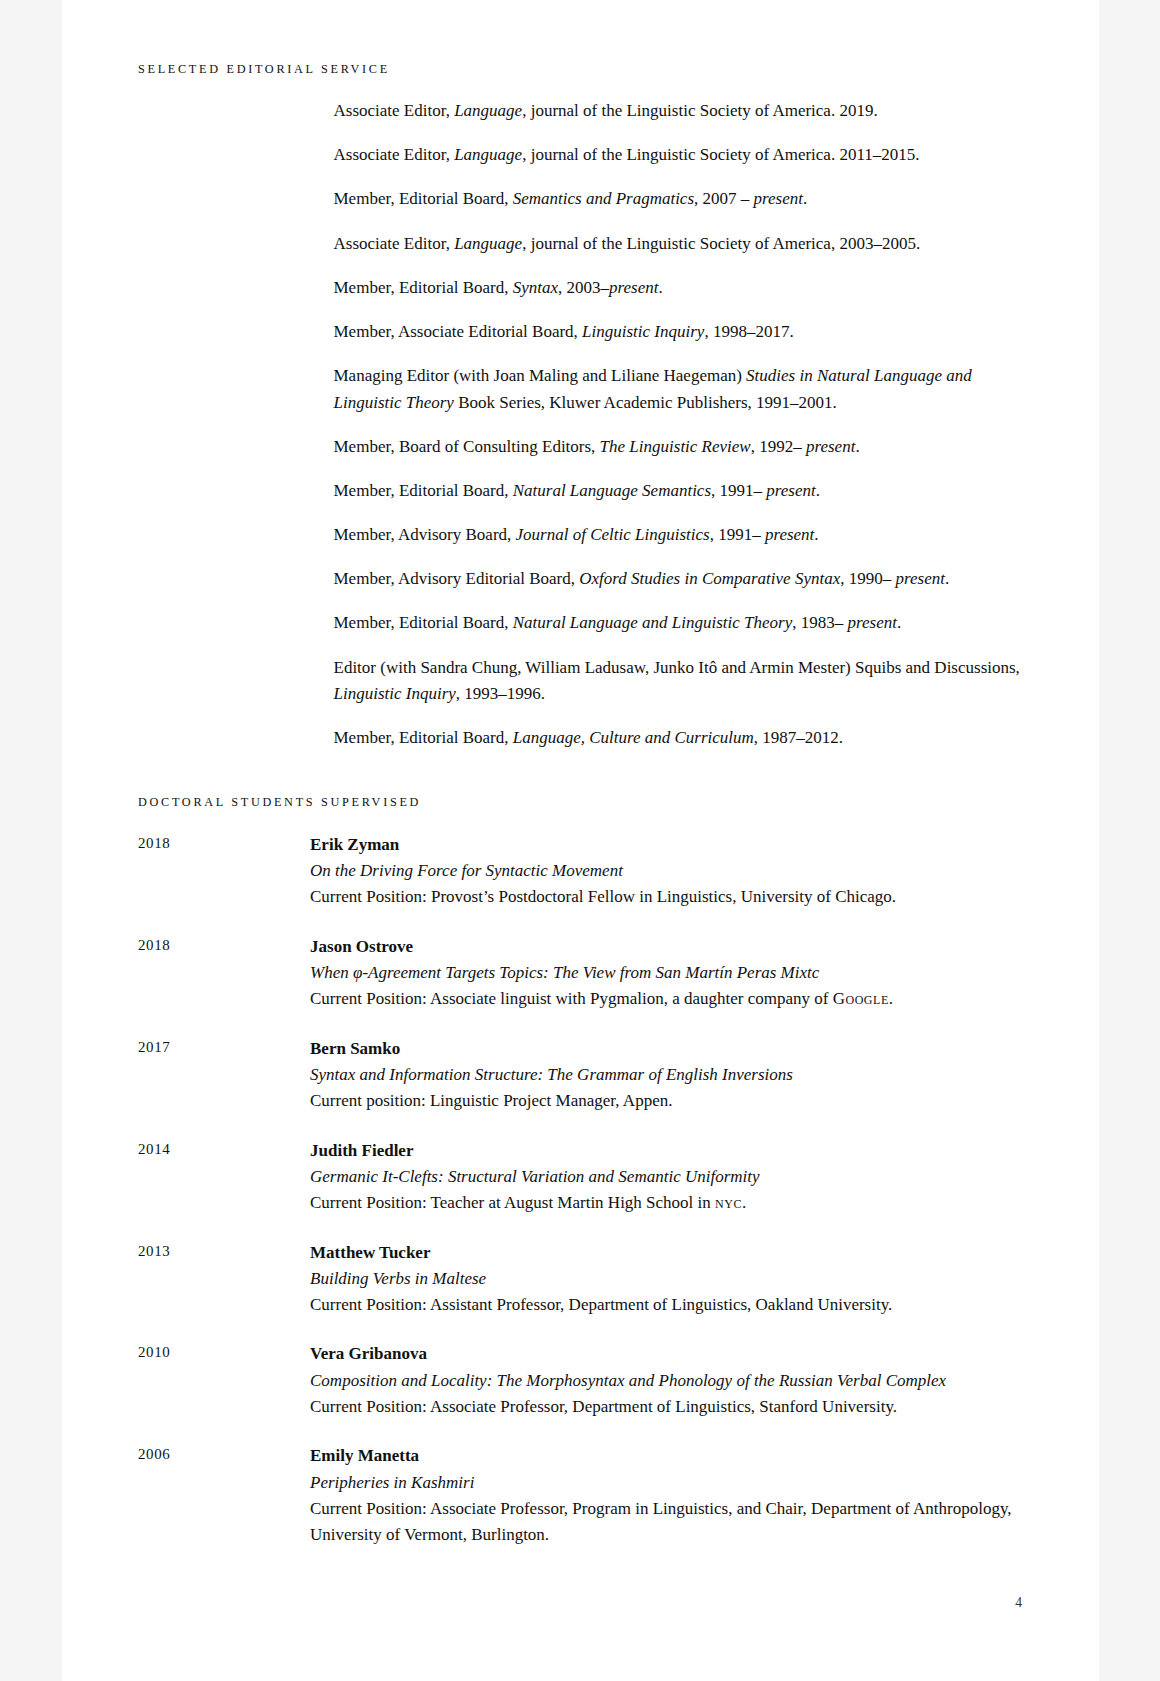Selected Editorial Service
Associate Editor, Language, journal of the Linguistic Society of America. 2019.
Associate Editor, Language, journal of the Linguistic Society of America. 2011–2015.
Member, Editorial Board, Semantics and Pragmatics, 2007 – present.
Associate Editor, Language, journal of the Linguistic Society of America, 2003–2005.
Member, Editorial Board, Syntax, 2003–present.
Member, Associate Editorial Board, Linguistic Inquiry, 1998–2017.
Managing Editor (with Joan Maling and Liliane Haegeman) Studies in Natural Language and Linguistic Theory Book Series, Kluwer Academic Publishers, 1991–2001.
Member, Board of Consulting Editors, The Linguistic Review, 1992– present.
Member, Editorial Board, Natural Language Semantics, 1991– present.
Member, Advisory Board, Journal of Celtic Linguistics, 1991– present.
Member, Advisory Editorial Board, Oxford Studies in Comparative Syntax, 1990– present.
Member, Editorial Board, Natural Language and Linguistic Theory, 1983– present.
Editor (with Sandra Chung, William Ladusaw, Junko Itô and Armin Mester) Squibs and Discussions, Linguistic Inquiry, 1993–1996.
Member, Editorial Board, Language, Culture and Curriculum, 1987–2012.
Doctoral Students Supervised
| 2018 | Erik Zyman On the Driving Force for Syntactic Movement Current Position: Provost’s Postdoctoral Fellow in Linguistics, University of Chicago. |
| 2018 | Jason Ostrove When φ-Agreement Targets Topics: The View from San Martín Peras Mixtc Current Position: Associate linguist with Pygmalion, a daughter company of Google . |
| 2017 | Bern Samko Syntax and Information Structure: The Grammar of English Inversions Current position: Linguistic Project Manager, Appen. |
| 2014 | Judith Fiedler Germanic It-Clefts: Structural Variation and Semantic Uniformity Current Position: Teacher at August Martin High School in nyc . |
| 2013 | Matthew Tucker Building Verbs in Maltese Current Position: Assistant Professor, Department of Linguistics, Oakland University. |
| 2010 | Vera Gribanova Composition and Locality: The Morphosyntax and Phonology of the Russian Verbal Complex Current Position: Associate Professor, Department of Linguistics, Stanford University. |
| 2006 | Emily Manetta Peripheries in Kashmiri Current Position: Associate Professor, Program in Linguistics, and Chair, Department of Anthropology, University of Vermont, Burlington. |
4